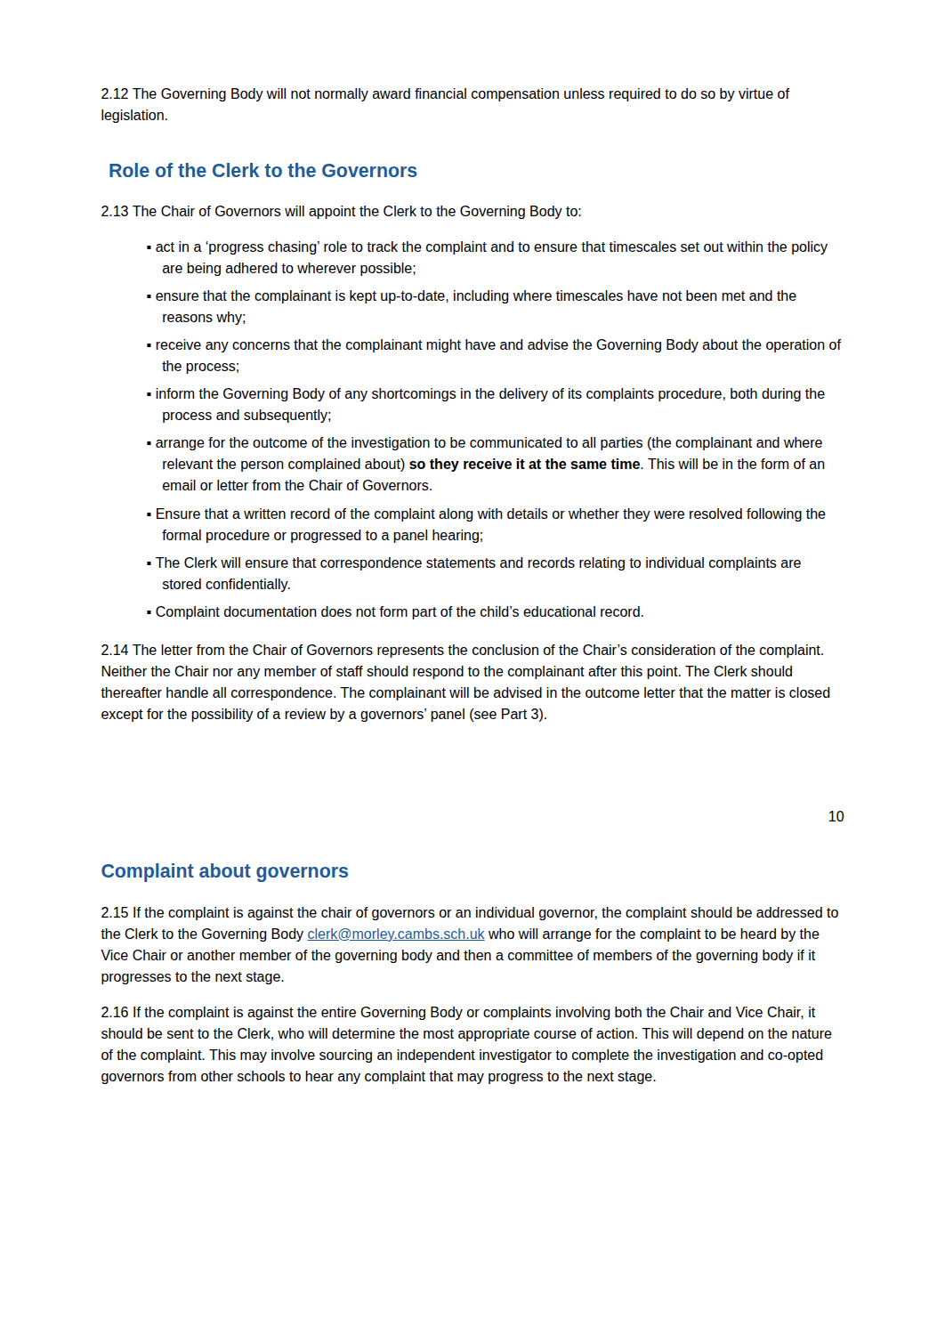2.12 The Governing Body will not normally award financial compensation unless required to do so by virtue of legislation.
Role of the Clerk to the Governors
2.13 The Chair of Governors will appoint the Clerk to the Governing Body to:
act in a ‘progress chasing’ role to track the complaint and to ensure that timescales set out within the policy are being adhered to wherever possible;
ensure that the complainant is kept up-to-date, including where timescales have not been met and the reasons why;
receive any concerns that the complainant might have and advise the Governing Body about the operation of the process;
inform the Governing Body of any shortcomings in the delivery of its complaints procedure, both during the process and subsequently;
arrange for the outcome of the investigation to be communicated to all parties (the complainant and where relevant the person complained about) so they receive it at the same time. This will be in the form of an email or letter from the Chair of Governors.
Ensure that a written record of the complaint along with details or whether they were resolved following the formal procedure or progressed to a panel hearing;
The Clerk will ensure that correspondence statements and records relating to individual complaints are stored confidentially.
Complaint documentation does not form part of the child’s educational record.
2.14 The letter from the Chair of Governors represents the conclusion of the Chair’s consideration of the complaint. Neither the Chair nor any member of staff should respond to the complainant after this point. The Clerk should thereafter handle all correspondence. The complainant will be advised in the outcome letter that the matter is closed except for the possibility of a review by a governors’ panel (see Part 3).
10
Complaint about governors
2.15 If the complaint is against the chair of governors or an individual governor, the complaint should be addressed to the Clerk to the Governing Body clerk@morley.cambs.sch.uk who will arrange for the complaint to be heard by the Vice Chair or another member of the governing body and then a committee of members of the governing body if it progresses to the next stage.
2.16 If the complaint is against the entire Governing Body or complaints involving both the Chair and Vice Chair, it should be sent to the Clerk, who will determine the most appropriate course of action. This will depend on the nature of the complaint. This may involve sourcing an independent investigator to complete the investigation and co-opted governors from other schools to hear any complaint that may progress to the next stage.